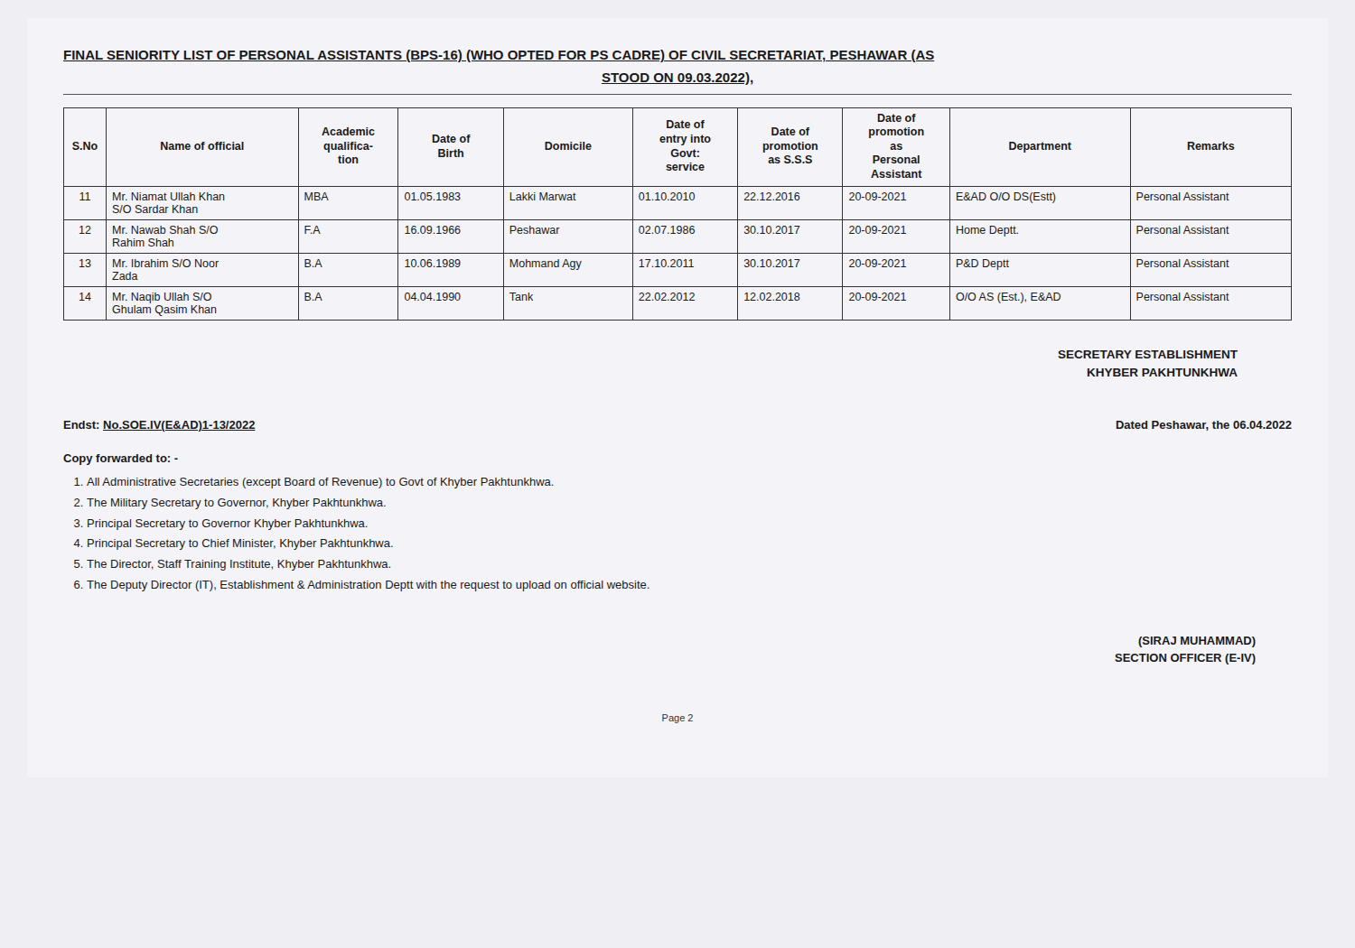FINAL SENIORITY LIST OF PERSONAL ASSISTANTS (BPS-16) (WHO OPTED FOR PS CADRE) OF CIVIL SECRETARIAT, PESHAWAR (AS
STOOD ON 09.03.2022),
| S.No | Name of official | Academic qualifica- tion | Date of Birth | Domicile | Date of entry into Govt: service | Date of promotion as S.S.S | Date of promotion as Personal Assistant | Department | Remarks |
| --- | --- | --- | --- | --- | --- | --- | --- | --- | --- |
| 11 | Mr. Niamat Ullah Khan S/O Sardar Khan | MBA | 01.05.1983 | Lakki Marwat | 01.10.2010 | 22.12.2016 | 20-09-2021 | E&AD O/O DS(Estt) | Personal Assistant |
| 12 | Mr. Nawab Shah S/O Rahim Shah | F.A | 16.09.1966 | Peshawar | 02.07.1986 | 30.10.2017 | 20-09-2021 | Home Deptt. | Personal Assistant |
| 13 | Mr. Ibrahim S/O Noor Zada | B.A | 10.06.1989 | Mohmand Agy | 17.10.2011 | 30.10.2017 | 20-09-2021 | P&D Deptt | Personal Assistant |
| 14 | Mr. Naqib Ullah S/O Ghulam Qasim Khan | B.A | 04.04.1990 | Tank | 22.02.2012 | 12.02.2018 | 20-09-2021 | O/O AS (Est.), E&AD | Personal Assistant |
SECRETARY ESTABLISHMENT
KHYBER PAKHTUNKHWA
Endst: No.SOE.IV(E&AD)1-13/2022
Dated Peshawar, the 06.04.2022
Copy forwarded to: -
All Administrative Secretaries (except Board of Revenue) to Govt of Khyber Pakhtunkhwa.
The Military Secretary to Governor, Khyber Pakhtunkhwa.
Principal Secretary to Governor Khyber Pakhtunkhwa.
Principal Secretary to Chief Minister, Khyber Pakhtunkhwa.
The Director, Staff Training Institute, Khyber Pakhtunkhwa.
The Deputy Director (IT), Establishment & Administration Deptt with the request to upload on official website.
(SIRAJ MUHAMMAD)
SECTION OFFICER (E-IV)
Page 2